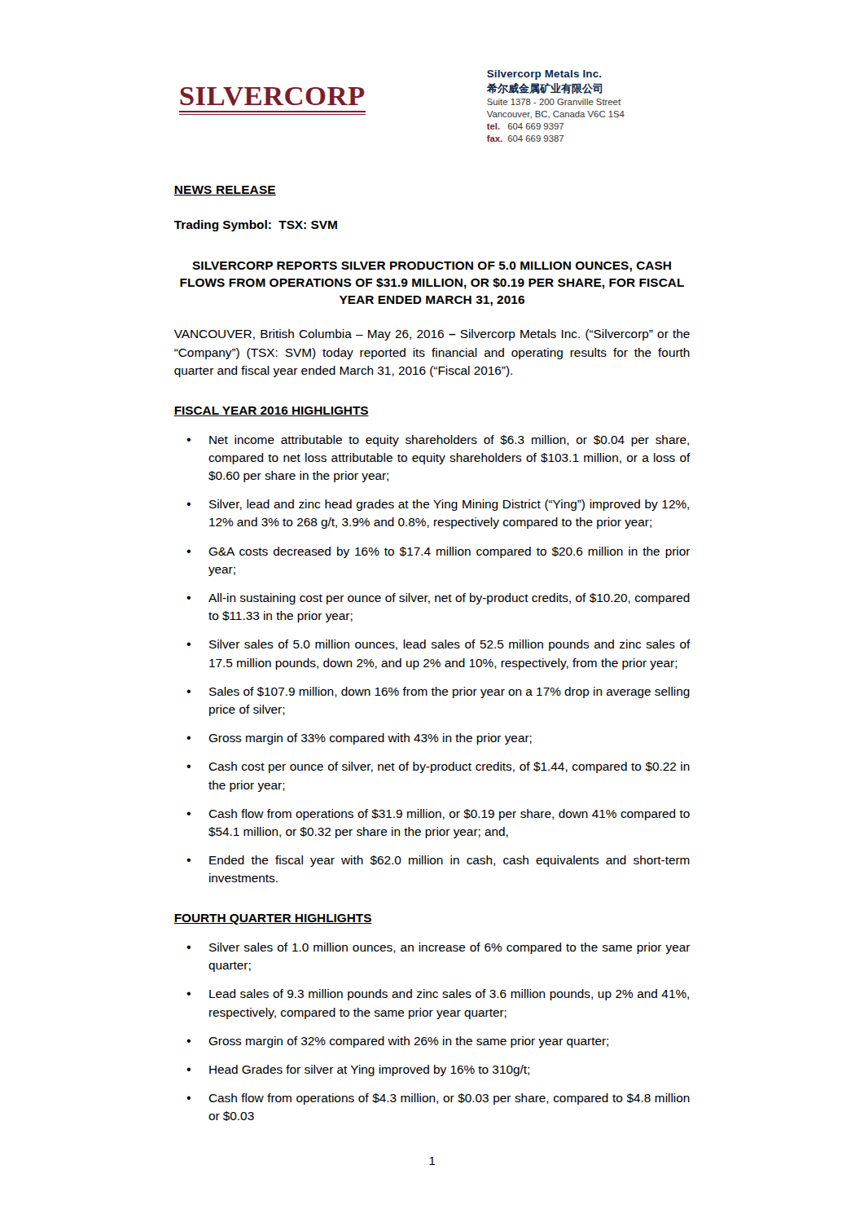SILVERCORP
Silvercorp Metals Inc.
希尔威金属矿业有限公司
Suite 1378 - 200 Granville Street
Vancouver, BC, Canada V6C 1S4
| tel. | 604 669 9397 |
| fax. | 604 669 9387 |
NEWS RELEASE
Trading Symbol: TSX: SVM
SILVERCORP REPORTS SILVER PRODUCTION OF 5.0 MILLION OUNCES, CASH
FLOWS FROM OPERATIONS OF $31.9 MILLION, OR $0.19 PER SHARE, FOR FISCAL
YEAR ENDED MARCH 31, 2016
VANCOUVER, British Columbia – May 26, 2016 – Silvercorp Metals Inc. (“Silvercorp” or the “Company”) (TSX: SVM) today reported its financial and operating results for the fourth quarter and fiscal year ended March 31, 2016 (“Fiscal 2016”).
FISCAL YEAR 2016 HIGHLIGHTS
Net income attributable to equity shareholders of $6.3 million, or $0.04 per share, compared to net loss attributable to equity shareholders of $103.1 million, or a loss of $0.60 per share in the prior year;
Silver, lead and zinc head grades at the Ying Mining District (“Ying”) improved by 12%, 12% and 3% to 268 g/t, 3.9% and 0.8%, respectively compared to the prior year;
G&A costs decreased by 16% to $17.4 million compared to $20.6 million in the prior year;
All-in sustaining cost per ounce of silver, net of by-product credits, of $10.20, compared to $11.33 in the prior year;
Silver sales of 5.0 million ounces, lead sales of 52.5 million pounds and zinc sales of 17.5 million pounds, down 2%, and up 2% and 10%, respectively, from the prior year;
Sales of $107.9 million, down 16% from the prior year on a 17% drop in average selling price of silver;
Gross margin of 33% compared with 43% in the prior year;
Cash cost per ounce of silver, net of by-product credits, of $1.44, compared to $0.22 in the prior year;
Cash flow from operations of $31.9 million, or $0.19 per share, down 41% compared to $54.1 million, or $0.32 per share in the prior year; and,
Ended the fiscal year with $62.0 million in cash, cash equivalents and short-term investments.
FOURTH QUARTER HIGHLIGHTS
Silver sales of 1.0 million ounces, an increase of 6% compared to the same prior year quarter;
Lead sales of 9.3 million pounds and zinc sales of 3.6 million pounds, up 2% and 41%, respectively, compared to the same prior year quarter;
Gross margin of 32% compared with 26% in the same prior year quarter;
Head Grades for silver at Ying improved by 16% to 310g/t;
Cash flow from operations of $4.3 million, or $0.03 per share, compared to $4.8 million or $0.03
1